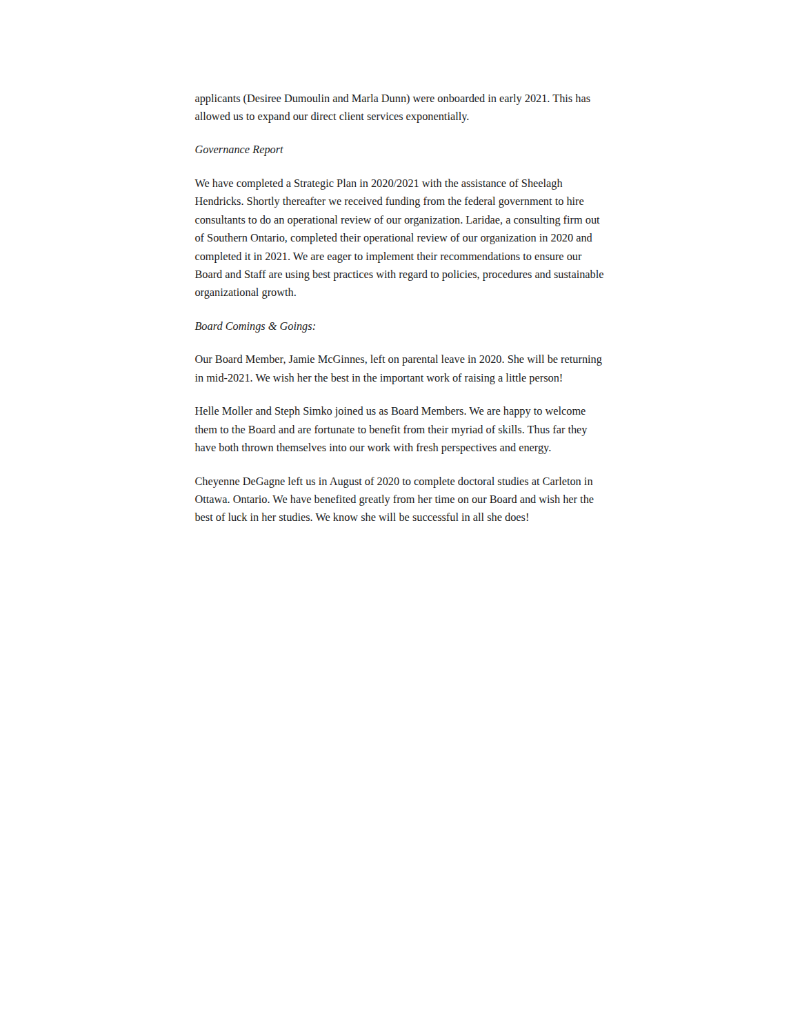applicants (Desiree Dumoulin and Marla Dunn) were onboarded in early 2021. This has allowed us to expand our direct client services exponentially.
Governance Report
We have completed a Strategic Plan in 2020/2021 with the assistance of Sheelagh Hendricks. Shortly thereafter we received funding from the federal government to hire consultants to do an operational review of our organization. Laridae, a consulting firm out of Southern Ontario, completed their operational review of our organization in 2020 and completed it in 2021. We are eager to implement their recommendations to ensure our Board and Staff are using best practices with regard to policies, procedures and sustainable organizational growth.
Board Comings & Goings:
Our Board Member, Jamie McGinnes, left on parental leave in 2020. She will be returning in mid-2021. We wish her the best in the important work of raising a little person!
Helle Moller and Steph Simko joined us as Board Members. We are happy to welcome them to the Board and are fortunate to benefit from their myriad of skills. Thus far they have both thrown themselves into our work with fresh perspectives and energy.
Cheyenne DeGagne left us in August of 2020 to complete doctoral studies at Carleton in Ottawa. Ontario. We have benefited greatly from her time on our Board and wish her the best of luck in her studies. We know she will be successful in all she does!